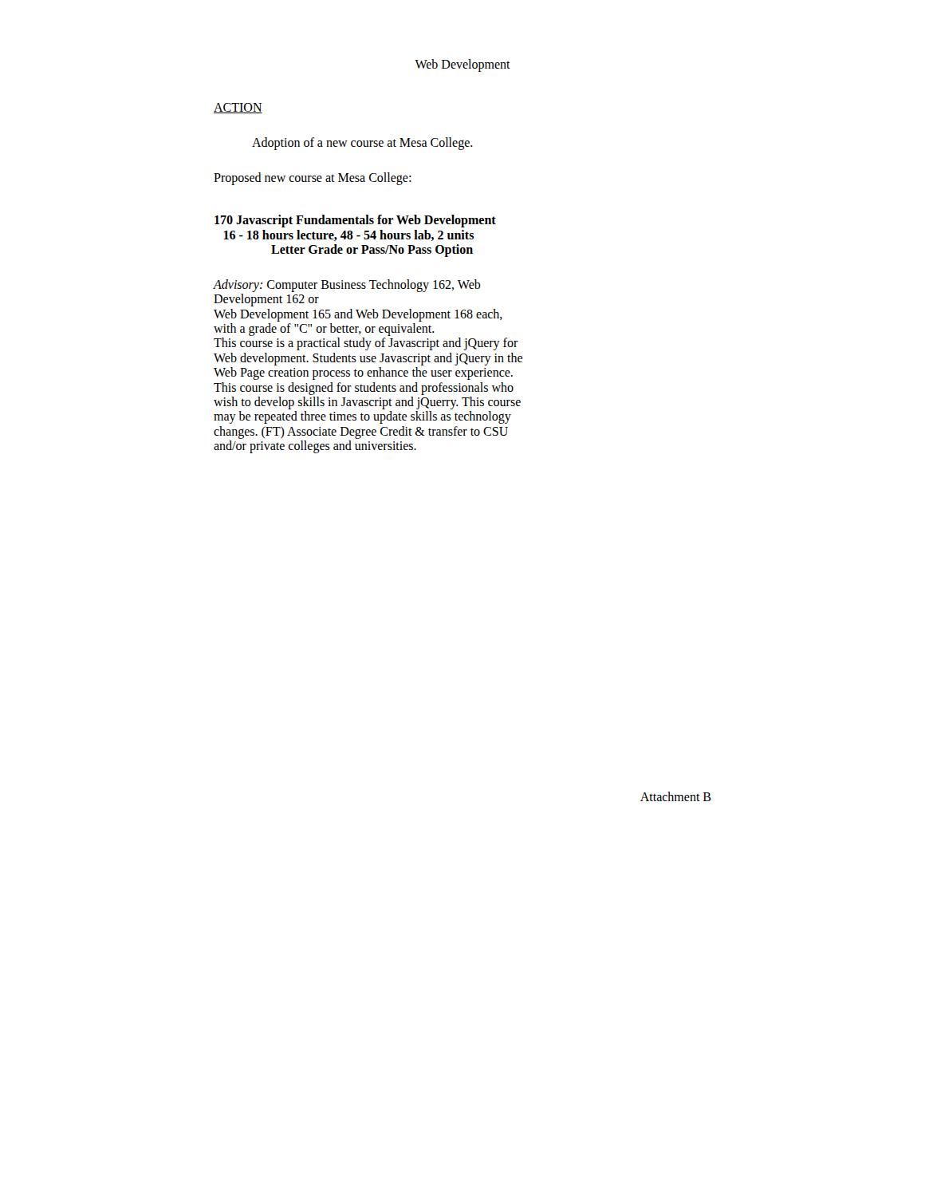Web Development
ACTION
Adoption of a new course at Mesa College.
Proposed new course at Mesa College:
170 Javascript Fundamentals for Web Development
16 - 18 hours lecture, 48 - 54 hours lab, 2 units
Letter Grade or Pass/No Pass Option
Advisory: Computer Business Technology 162, Web Development 162 or
Web Development 165 and Web Development 168 each, with a grade of "C" or better, or equivalent.
This course is a practical study of Javascript and jQuery for Web development. Students use Javascript and jQuery in the Web Page creation process to enhance the user experience. This course is designed for students and professionals who wish to develop skills in Javascript and jQuerry. This course may be repeated three times to update skills as technology changes. (FT) Associate Degree Credit & transfer to CSU and/or private colleges and universities.
Attachment B